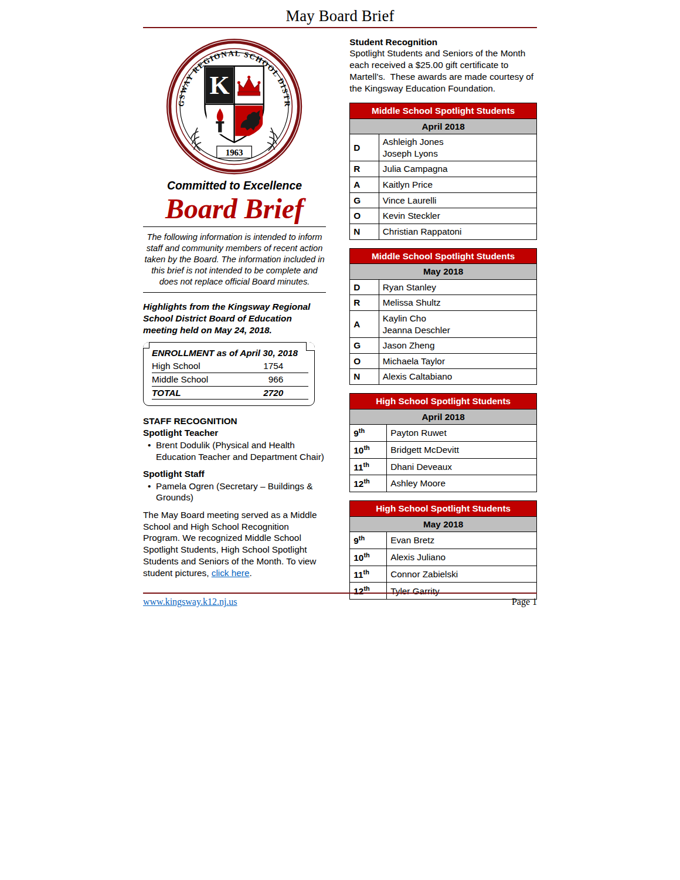May Board Brief
KINGSWAY REGIONAL SCHOOL DISTRICT K 1963
Committed to Excellence
Board Brief
The following information is intended to inform staff and community members of recent action taken by the Board. The information included in this brief is not intended to be complete and does not replace official Board minutes.
Highlights from the Kingsway Regional School District Board of Education meeting held on May 24, 2018.
ENROLLMENT as of April 30, 2018
| High School | 1754 |
| Middle School | 966 |
| TOTAL | 2720 |
Staff Recognition
Spotlight Teacher
Brent Dodulik (Physical and Health Education Teacher and Department Chair)
Spotlight Staff
Pamela Ogren (Secretary – Buildings & Grounds)
The May Board meeting served as a Middle School and High School Recognition Program. We recognized Middle School Spotlight Students, High School Spotlight Students and Seniors of the Month. To view student pictures, click here.
Student Recognition
Spotlight Students and Seniors of the Month each received a $25.00 gift certificate to Martell’s. These awards are made courtesy of the Kingsway Education Foundation.
| Middle School Spotlight Students |
| --- |
| April 2018 |
| D | Ashleigh Jones Joseph Lyons |
| R | Julia Campagna |
| A | Kaitlyn Price |
| G | Vince Laurelli |
| O | Kevin Steckler |
| N | Christian Rappatoni |
| Middle School Spotlight Students |
| --- |
| May 2018 |
| D | Ryan Stanley |
| R | Melissa Shultz |
| A | Kaylin Cho Jeanna Deschler |
| G | Jason Zheng |
| O | Michaela Taylor |
| N | Alexis Caltabiano |
| High School Spotlight Students |
| --- |
| April 2018 |
| 9 th | Payton Ruwet |
| 10 th | Bridgett McDevitt |
| 11 th | Dhani Deveaux |
| 12 th | Ashley Moore |
| High School Spotlight Students |
| --- |
| May 2018 |
| 9 th | Evan Bretz |
| 10 th | Alexis Juliano |
| 11 th | Connor Zabielski |
| 12 th | Tyler Garrity |
www.kingsway.k12.nj.us Page 1